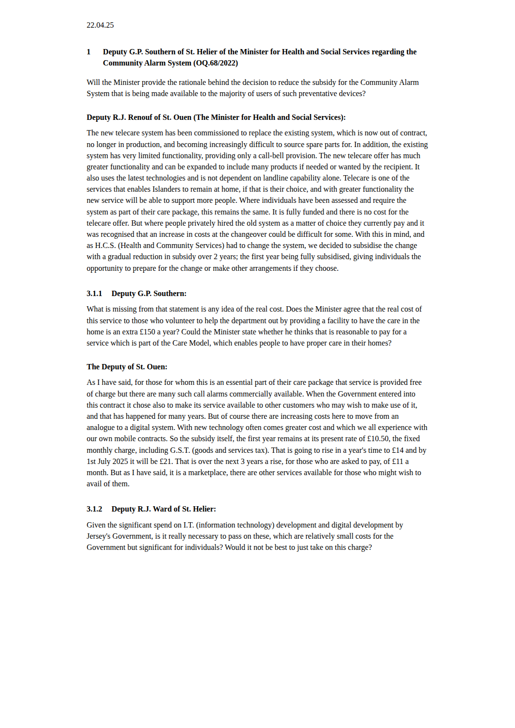22.04.25
1 Deputy G.P. Southern of St. Helier of the Minister for Health and Social Services regarding the Community Alarm System (OQ.68/2022)
Will the Minister provide the rationale behind the decision to reduce the subsidy for the Community Alarm System that is being made available to the majority of users of such preventative devices?
Deputy R.J. Renouf of St. Ouen (The Minister for Health and Social Services):
The new telecare system has been commissioned to replace the existing system, which is now out of contract, no longer in production, and becoming increasingly difficult to source spare parts for. In addition, the existing system has very limited functionality, providing only a call-bell provision. The new telecare offer has much greater functionality and can be expanded to include many products if needed or wanted by the recipient. It also uses the latest technologies and is not dependent on landline capability alone. Telecare is one of the services that enables Islanders to remain at home, if that is their choice, and with greater functionality the new service will be able to support more people. Where individuals have been assessed and require the system as part of their care package, this remains the same. It is fully funded and there is no cost for the telecare offer. But where people privately hired the old system as a matter of choice they currently pay and it was recognised that an increase in costs at the changeover could be difficult for some. With this in mind, and as H.C.S. (Health and Community Services) had to change the system, we decided to subsidise the change with a gradual reduction in subsidy over 2 years; the first year being fully subsidised, giving individuals the opportunity to prepare for the change or make other arrangements if they choose.
3.1.1 Deputy G.P. Southern:
What is missing from that statement is any idea of the real cost. Does the Minister agree that the real cost of this service to those who volunteer to help the department out by providing a facility to have the care in the home is an extra £150 a year? Could the Minister state whether he thinks that is reasonable to pay for a service which is part of the Care Model, which enables people to have proper care in their homes?
The Deputy of St. Ouen:
As I have said, for those for whom this is an essential part of their care package that service is provided free of charge but there are many such call alarms commercially available. When the Government entered into this contract it chose also to make its service available to other customers who may wish to make use of it, and that has happened for many years. But of course there are increasing costs here to move from an analogue to a digital system. With new technology often comes greater cost and which we all experience with our own mobile contracts. So the subsidy itself, the first year remains at its present rate of £10.50, the fixed monthly charge, including G.S.T. (goods and services tax). That is going to rise in a year's time to £14 and by 1st July 2025 it will be £21. That is over the next 3 years a rise, for those who are asked to pay, of £11 a month. But as I have said, it is a marketplace, there are other services available for those who might wish to avail of them.
3.1.2 Deputy R.J. Ward of St. Helier:
Given the significant spend on I.T. (information technology) development and digital development by Jersey's Government, is it really necessary to pass on these, which are relatively small costs for the Government but significant for individuals? Would it not be best to just take on this charge?